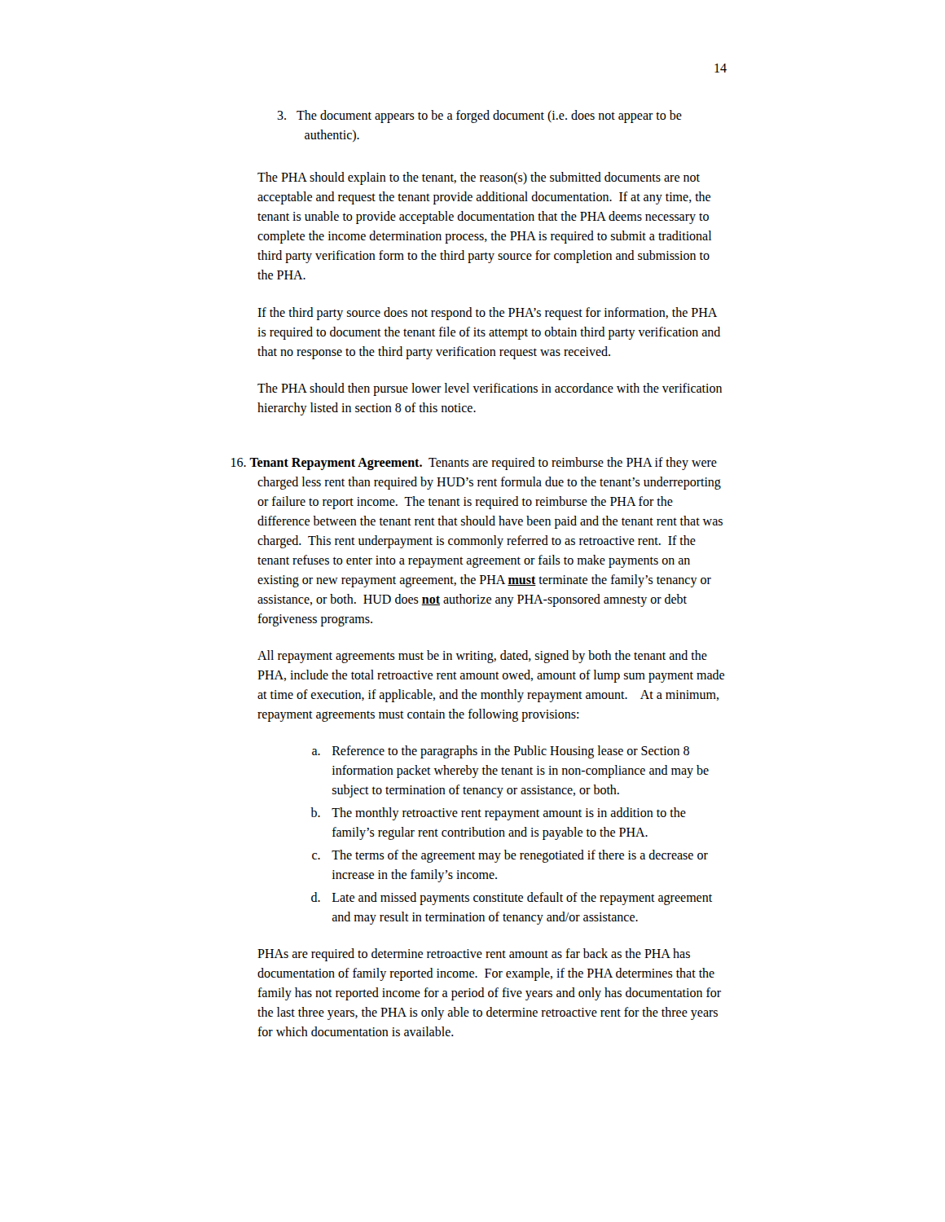14
3. The document appears to be a forged document (i.e. does not appear to be authentic).
The PHA should explain to the tenant, the reason(s) the submitted documents are not acceptable and request the tenant provide additional documentation. If at any time, the tenant is unable to provide acceptable documentation that the PHA deems necessary to complete the income determination process, the PHA is required to submit a traditional third party verification form to the third party source for completion and submission to the PHA.
If the third party source does not respond to the PHA’s request for information, the PHA is required to document the tenant file of its attempt to obtain third party verification and that no response to the third party verification request was received.
The PHA should then pursue lower level verifications in accordance with the verification hierarchy listed in section 8 of this notice.
16. Tenant Repayment Agreement. Tenants are required to reimburse the PHA if they were charged less rent than required by HUD’s rent formula due to the tenant’s underreporting or failure to report income. The tenant is required to reimburse the PHA for the difference between the tenant rent that should have been paid and the tenant rent that was charged. This rent underpayment is commonly referred to as retroactive rent. If the tenant refuses to enter into a repayment agreement or fails to make payments on an existing or new repayment agreement, the PHA must terminate the family’s tenancy or assistance, or both. HUD does not authorize any PHA-sponsored amnesty or debt forgiveness programs.
All repayment agreements must be in writing, dated, signed by both the tenant and the PHA, include the total retroactive rent amount owed, amount of lump sum payment made at time of execution, if applicable, and the monthly repayment amount. At a minimum, repayment agreements must contain the following provisions:
Reference to the paragraphs in the Public Housing lease or Section 8 information packet whereby the tenant is in non-compliance and may be subject to termination of tenancy or assistance, or both.
The monthly retroactive rent repayment amount is in addition to the family’s regular rent contribution and is payable to the PHA.
The terms of the agreement may be renegotiated if there is a decrease or increase in the family’s income.
Late and missed payments constitute default of the repayment agreement and may result in termination of tenancy and/or assistance.
PHAs are required to determine retroactive rent amount as far back as the PHA has documentation of family reported income. For example, if the PHA determines that the family has not reported income for a period of five years and only has documentation for the last three years, the PHA is only able to determine retroactive rent for the three years for which documentation is available.